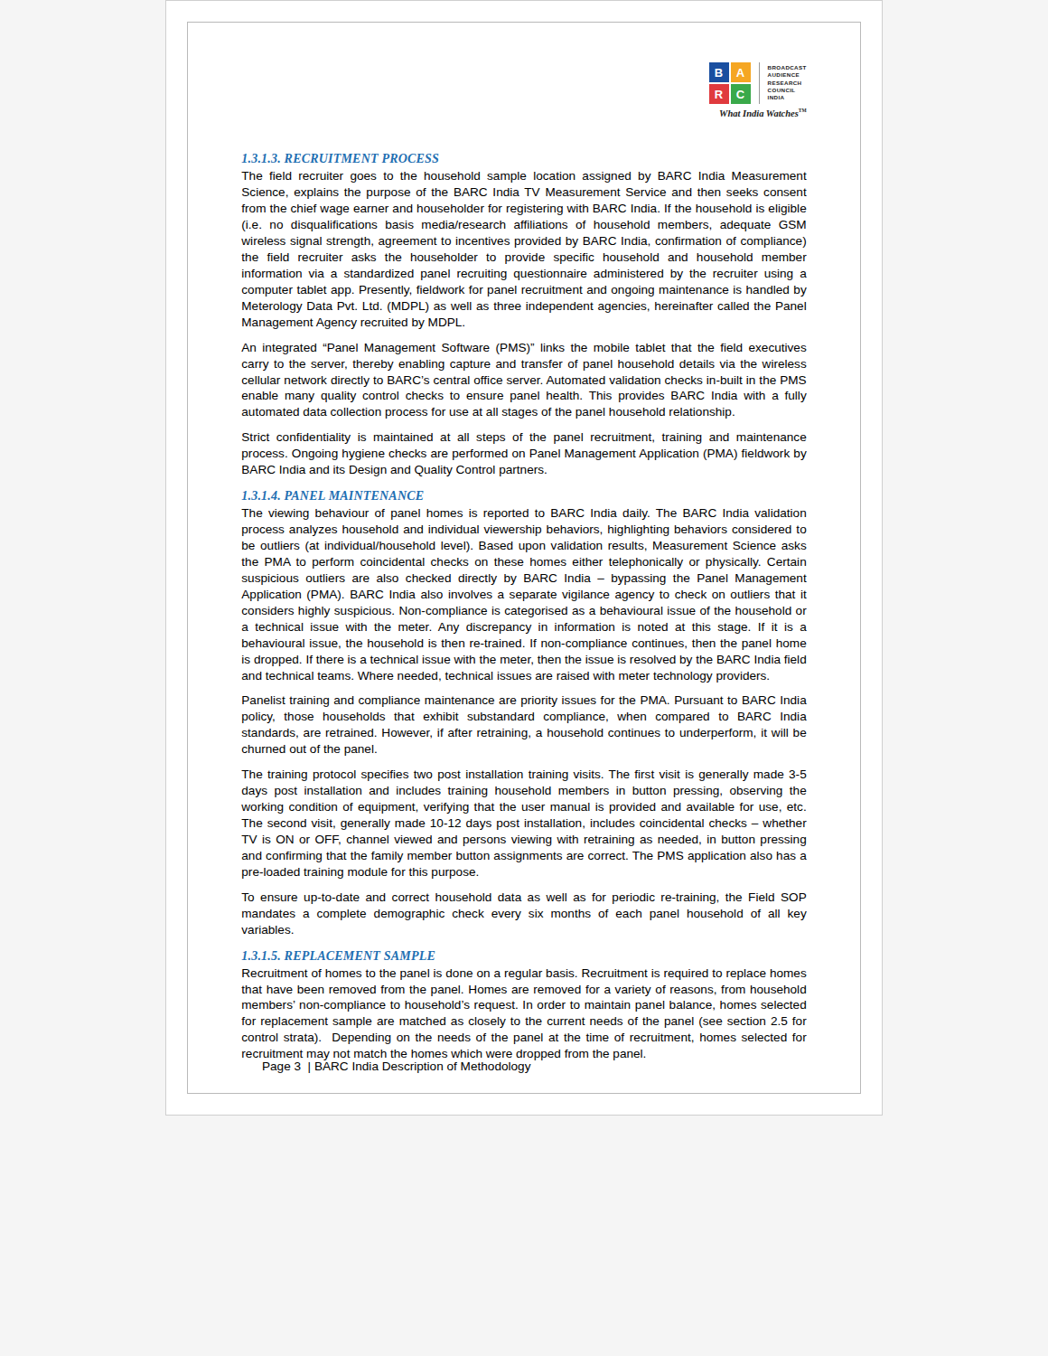B
A
R
C
BROADCAST
AUDIENCE
RESEARCH
COUNCIL
INDIA
What India WatchesTM
1.3.1.3. RECRUITMENT PROCESS
The field recruiter goes to the household sample location assigned by BARC India Measurement Science, explains the purpose of the BARC India TV Measurement Service and then seeks consent from the chief wage earner and householder for registering with BARC India. If the household is eligible (i.e. no disqualifications basis media/research affiliations of household members, adequate GSM wireless signal strength, agreement to incentives provided by BARC India, confirmation of compliance) the field recruiter asks the householder to provide specific household and household member information via a standardized panel recruiting questionnaire administered by the recruiter using a computer tablet app. Presently, fieldwork for panel recruitment and ongoing maintenance is handled by Meterology Data Pvt. Ltd. (MDPL) as well as three independent agencies, hereinafter called the Panel Management Agency recruited by MDPL.
An integrated “Panel Management Software (PMS)” links the mobile tablet that the field executives carry to the server, thereby enabling capture and transfer of panel household details via the wireless cellular network directly to BARC’s central office server. Automated validation checks in-built in the PMS enable many quality control checks to ensure panel health. This provides BARC India with a fully automated data collection process for use at all stages of the panel household relationship.
Strict confidentiality is maintained at all steps of the panel recruitment, training and maintenance process. Ongoing hygiene checks are performed on Panel Management Application (PMA) fieldwork by BARC India and its Design and Quality Control partners.
1.3.1.4. PANEL MAINTENANCE
The viewing behaviour of panel homes is reported to BARC India daily. The BARC India validation process analyzes household and individual viewership behaviors, highlighting behaviors considered to be outliers (at individual/household level). Based upon validation results, Measurement Science asks the PMA to perform coincidental checks on these homes either telephonically or physically. Certain suspicious outliers are also checked directly by BARC India – bypassing the Panel Management Application (PMA). BARC India also involves a separate vigilance agency to check on outliers that it considers highly suspicious. Non-compliance is categorised as a behavioural issue of the household or a technical issue with the meter. Any discrepancy in information is noted at this stage. If it is a behavioural issue, the household is then re-trained. If non-compliance continues, then the panel home is dropped. If there is a technical issue with the meter, then the issue is resolved by the BARC India field and technical teams. Where needed, technical issues are raised with meter technology providers.
Panelist training and compliance maintenance are priority issues for the PMA. Pursuant to BARC India policy, those households that exhibit substandard compliance, when compared to BARC India standards, are retrained. However, if after retraining, a household continues to underperform, it will be churned out of the panel.
The training protocol specifies two post installation training visits. The first visit is generally made 3-5 days post installation and includes training household members in button pressing, observing the working condition of equipment, verifying that the user manual is provided and available for use, etc. The second visit, generally made 10-12 days post installation, includes coincidental checks – whether TV is ON or OFF, channel viewed and persons viewing with retraining as needed, in button pressing and confirming that the family member button assignments are correct. The PMS application also has a pre-loaded training module for this purpose.
To ensure up-to-date and correct household data as well as for periodic re-training, the Field SOP mandates a complete demographic check every six months of each panel household of all key variables.
1.3.1.5. REPLACEMENT SAMPLE
Recruitment of homes to the panel is done on a regular basis. Recruitment is required to replace homes that have been removed from the panel. Homes are removed for a variety of reasons, from household members’ non-compliance to household’s request. In order to maintain panel balance, homes selected for replacement sample are matched as closely to the current needs of the panel (see section 2.5 for control strata). Depending on the needs of the panel at the time of recruitment, homes selected for recruitment may not match the homes which were dropped from the panel.
Page 3 | BARC India Description of Methodology